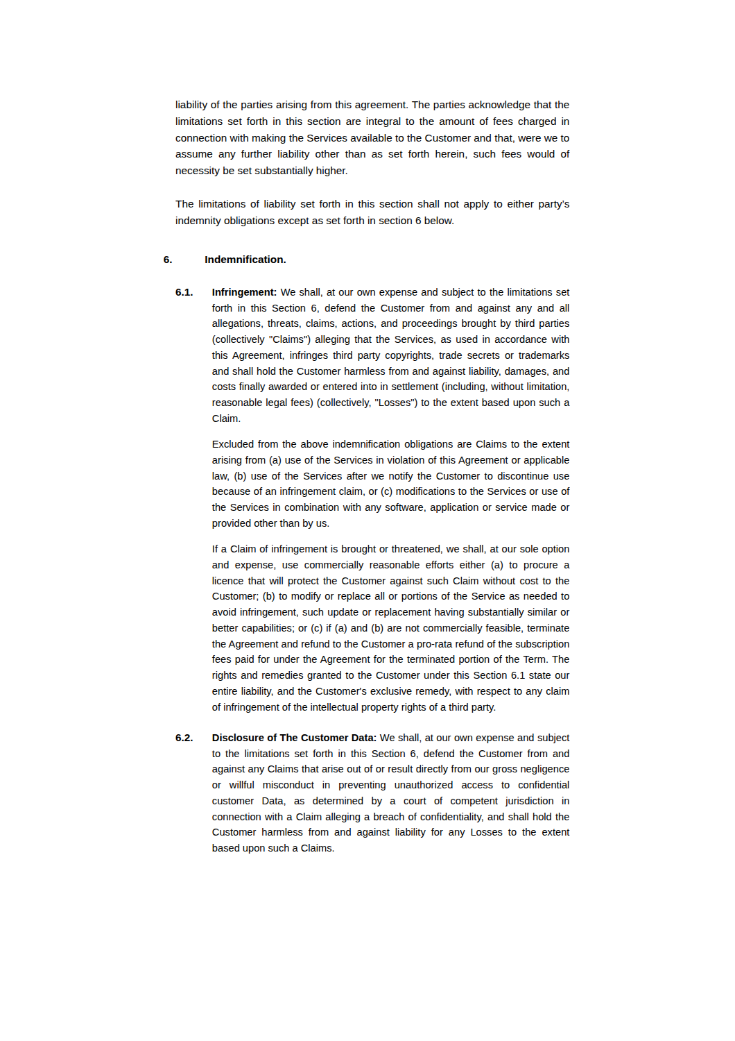liability of the parties arising from this agreement. The parties acknowledge that the limitations set forth in this section are integral to the amount of fees charged in connection with making the Services available to the Customer and that, were we to assume any further liability other than as set forth herein, such fees would of necessity be set substantially higher.
The limitations of liability set forth in this section shall not apply to either party’s indemnity obligations except as set forth in section 6 below.
6. Indemnification.
6.1.
Infringement: We shall, at our own expense and subject to the limitations set forth in this Section 6, defend the Customer from and against any and all allegations, threats, claims, actions, and proceedings brought by third parties (collectively "Claims") alleging that the Services, as used in accordance with this Agreement, infringes third party copyrights, trade secrets or trademarks and shall hold the Customer harmless from and against liability, damages, and costs finally awarded or entered into in settlement (including, without limitation, reasonable legal fees) (collectively, "Losses") to the extent based upon such a Claim.
Excluded from the above indemnification obligations are Claims to the extent arising from (a) use of the Services in violation of this Agreement or applicable law, (b) use of the Services after we notify the Customer to discontinue use because of an infringement claim, or (c) modifications to the Services or use of the Services in combination with any software, application or service made or provided other than by us.
If a Claim of infringement is brought or threatened, we shall, at our sole option and expense, use commercially reasonable efforts either (a) to procure a licence that will protect the Customer against such Claim without cost to the Customer; (b) to modify or replace all or portions of the Service as needed to avoid infringement, such update or replacement having substantially similar or better capabilities; or (c) if (a) and (b) are not commercially feasible, terminate the Agreement and refund to the Customer a pro-rata refund of the subscription fees paid for under the Agreement for the terminated portion of the Term. The rights and remedies granted to the Customer under this Section 6.1 state our entire liability, and the Customer's exclusive remedy, with respect to any claim of infringement of the intellectual property rights of a third party.
6.2.
Disclosure of The Customer Data: We shall, at our own expense and subject to the limitations set forth in this Section 6, defend the Customer from and against any Claims that arise out of or result directly from our gross negligence or willful misconduct in preventing unauthorized access to confidential customer Data, as determined by a court of competent jurisdiction in connection with a Claim alleging a breach of confidentiality, and shall hold the Customer harmless from and against liability for any Losses to the extent based upon such a Claims.